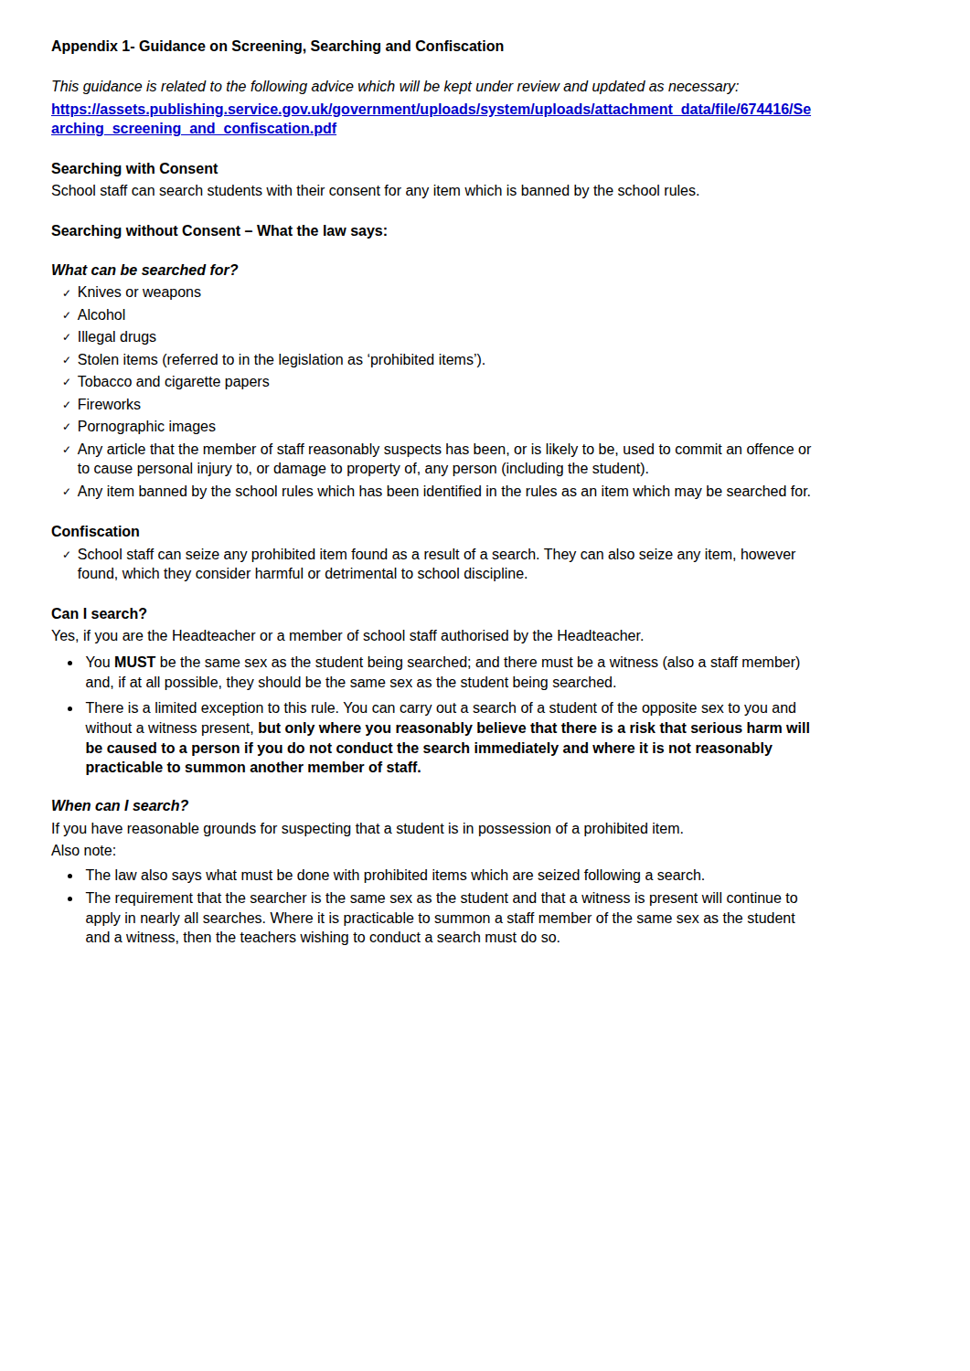Appendix 1- Guidance on Screening, Searching and Confiscation
This guidance is related to the following advice which will be kept under review and updated as necessary:
https://assets.publishing.service.gov.uk/government/uploads/system/uploads/attachment_data/file/674416/Searching_screening_and_confiscation.pdf
Searching with Consent
School staff can search students with their consent for any item which is banned by the school rules.
Searching without Consent – What the law says:
What can be searched for?
Knives or weapons
Alcohol
Illegal drugs
Stolen items (referred to in the legislation as ‘prohibited items’).
Tobacco and cigarette papers
Fireworks
Pornographic images
Any article that the member of staff reasonably suspects has been, or is likely to be, used to commit an offence or to cause personal injury to, or damage to property of, any person (including the student).
Any item banned by the school rules which has been identified in the rules as an item which may be searched for.
Confiscation
School staff can seize any prohibited item found as a result of a search. They can also seize any item, however found, which they consider harmful or detrimental to school discipline.
Can I search?
Yes, if you are the Headteacher or a member of school staff authorised by the Headteacher.
You MUST be the same sex as the student being searched; and there must be a witness (also a staff member) and, if at all possible, they should be the same sex as the student being searched.
There is a limited exception to this rule. You can carry out a search of a student of the opposite sex to you and without a witness present, but only where you reasonably believe that there is a risk that serious harm will be caused to a person if you do not conduct the search immediately and where it is not reasonably practicable to summon another member of staff.
When can I search?
If you have reasonable grounds for suspecting that a student is in possession of a prohibited item.
Also note:
The law also says what must be done with prohibited items which are seized following a search.
The requirement that the searcher is the same sex as the student and that a witness is present will continue to apply in nearly all searches. Where it is practicable to summon a staff member of the same sex as the student and a witness, then the teachers wishing to conduct a search must do so.